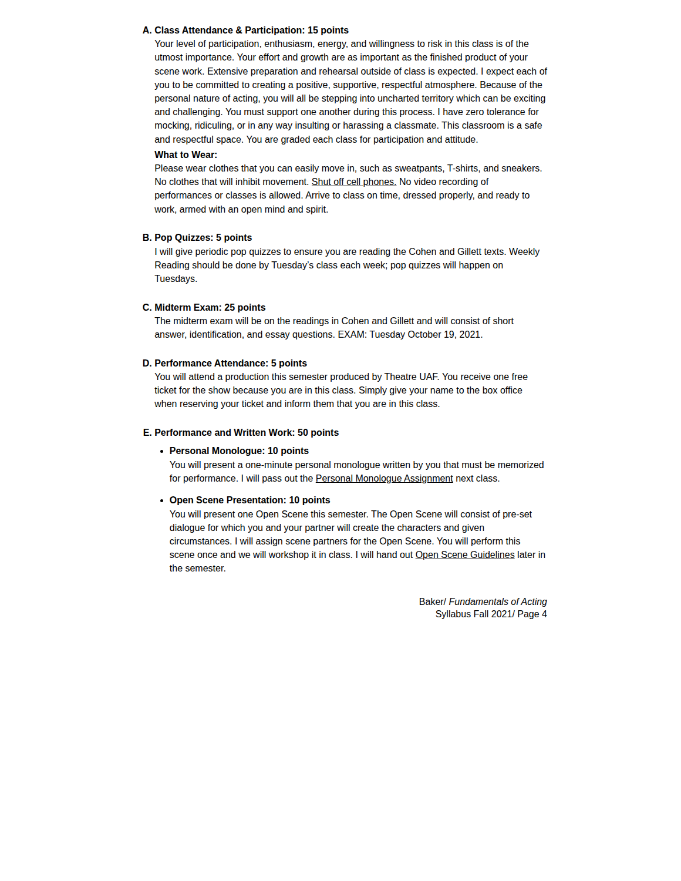Class Attendance & Participation: 15 points
Your level of participation, enthusiasm, energy, and willingness to risk in this class is of the utmost importance. Your effort and growth are as important as the finished product of your scene work. Extensive preparation and rehearsal outside of class is expected. I expect each of you to be committed to creating a positive, supportive, respectful atmosphere. Because of the personal nature of acting, you will all be stepping into uncharted territory which can be exciting and challenging. You must support one another during this process. I have zero tolerance for mocking, ridiculing, or in any way insulting or harassing a classmate. This classroom is a safe and respectful space. You are graded each class for participation and attitude.
What to Wear:
Please wear clothes that you can easily move in, such as sweatpants, T-shirts, and sneakers. No clothes that will inhibit movement. Shut off cell phones. No video recording of performances or classes is allowed. Arrive to class on time, dressed properly, and ready to work, armed with an open mind and spirit.
Pop Quizzes: 5 points
I will give periodic pop quizzes to ensure you are reading the Cohen and Gillett texts. Weekly Reading should be done by Tuesday’s class each week; pop quizzes will happen on Tuesdays.
Midterm Exam: 25 points
The midterm exam will be on the readings in Cohen and Gillett and will consist of short answer, identification, and essay questions. EXAM: Tuesday October 19, 2021.
Performance Attendance: 5 points
You will attend a production this semester produced by Theatre UAF. You receive one free ticket for the show because you are in this class. Simply give your name to the box office when reserving your ticket and inform them that you are in this class.
Performance and Written Work: 50 points
Personal Monologue: 10 points
You will present a one-minute personal monologue written by you that must be memorized for performance. I will pass out the Personal Monologue Assignment next class.
Open Scene Presentation: 10 points
You will present one Open Scene this semester. The Open Scene will consist of pre-set dialogue for which you and your partner will create the characters and given circumstances. I will assign scene partners for the Open Scene. You will perform this scene once and we will workshop it in class. I will hand out Open Scene Guidelines later in the semester.
Baker/ Fundamentals of Acting
Syllabus Fall 2021/ Page 4